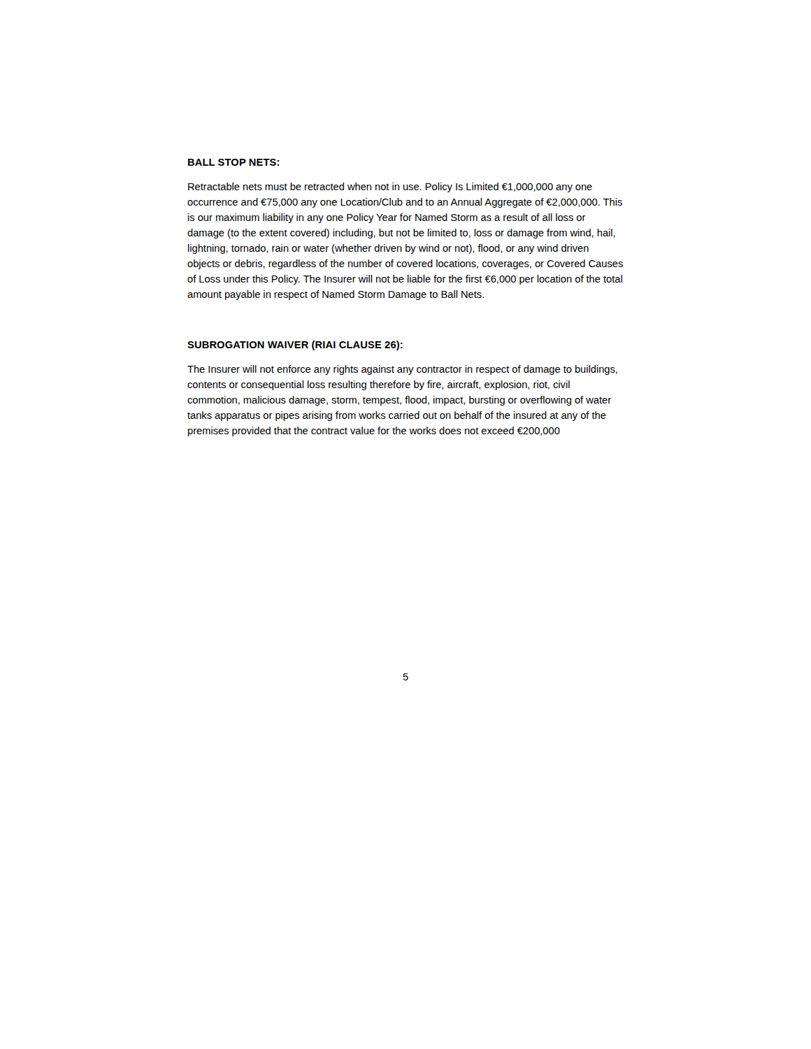BALL STOP NETS:
Retractable nets must be retracted when not in use. Policy Is Limited €1,000,000 any one occurrence and €75,000 any one Location/Club and to an Annual Aggregate of €2,000,000. This is our maximum liability in any one Policy Year for Named Storm as a result of all loss or damage (to the extent covered) including, but not be limited to, loss or damage from wind, hail, lightning, tornado, rain or water (whether driven by wind or not), flood, or any wind driven objects or debris, regardless of the number of covered locations, coverages, or Covered Causes of Loss under this Policy. The Insurer will not be liable for the first €6,000 per location of the total amount payable in respect of Named Storm Damage to Ball Nets.
SUBROGATION WAIVER (RIAI CLAUSE 26):
The Insurer will not enforce any rights against any contractor in respect of damage to buildings, contents or consequential loss resulting therefore by fire, aircraft, explosion, riot, civil commotion, malicious damage, storm, tempest, flood, impact, bursting or overflowing of water tanks apparatus or pipes arising from works carried out on behalf of the insured at any of the premises provided that the contract value for the works does not exceed €200,000
5